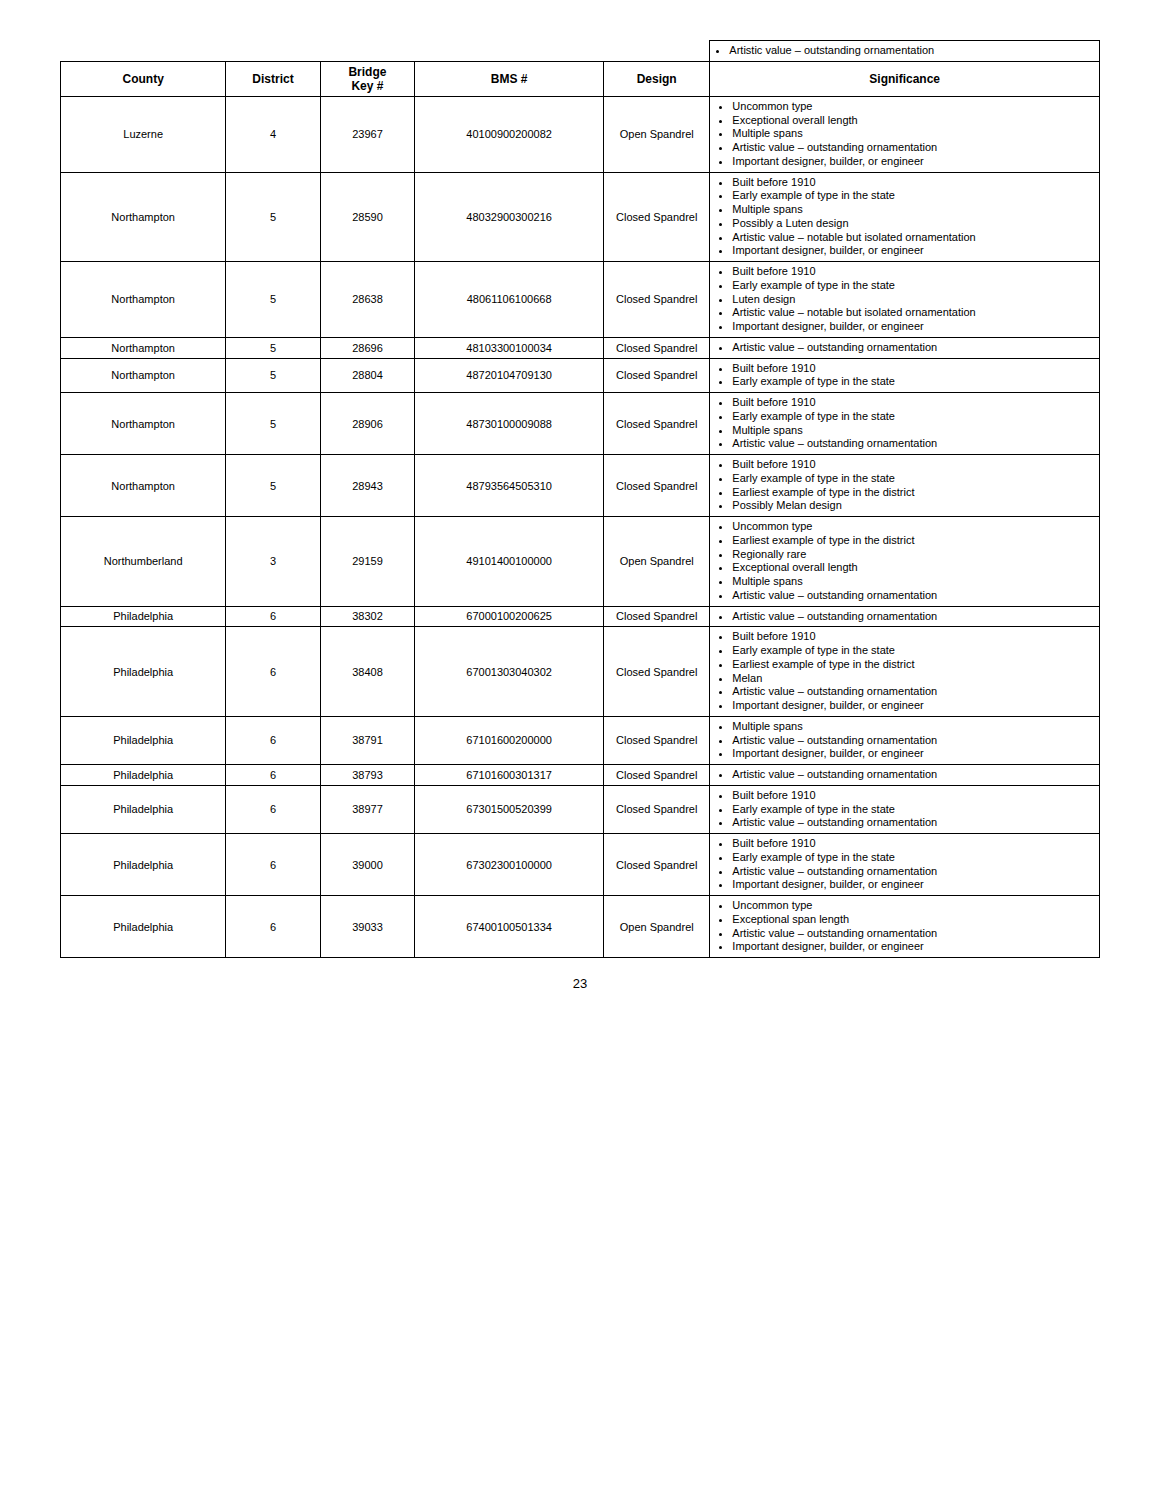| | | | | | Artistic value – outstanding ornamentation |
| County | District | Bridge Key # | BMS # | Design | Significance |
| Luzerne | 4 | 23967 | 40100900200082 | Open Spandrel | Uncommon type Exceptional overall length Multiple spans Artistic value – outstanding ornamentation Important designer, builder, or engineer |
| Northampton | 5 | 28590 | 48032900300216 | Closed Spandrel | Built before 1910 Early example of type in the state Multiple spans Possibly a Luten design Artistic value – notable but isolated ornamentation Important designer, builder, or engineer |
| Northampton | 5 | 28638 | 48061106100668 | Closed Spandrel | Built before 1910 Early example of type in the state Luten design Artistic value – notable but isolated ornamentation Important designer, builder, or engineer |
| Northampton | 5 | 28696 | 48103300100034 | Closed Spandrel | Artistic value – outstanding ornamentation |
| Northampton | 5 | 28804 | 48720104709130 | Closed Spandrel | Built before 1910 Early example of type in the state |
| Northampton | 5 | 28906 | 48730100009088 | Closed Spandrel | Built before 1910 Early example of type in the state Multiple spans Artistic value – outstanding ornamentation |
| Northampton | 5 | 28943 | 48793564505310 | Closed Spandrel | Built before 1910 Early example of type in the state Earliest example of type in the district Possibly Melan design |
| Northumberland | 3 | 29159 | 49101400100000 | Open Spandrel | Uncommon type Earliest example of type in the district Regionally rare Exceptional overall length Multiple spans Artistic value – outstanding ornamentation |
| Philadelphia | 6 | 38302 | 67000100200625 | Closed Spandrel | Artistic value – outstanding ornamentation |
| Philadelphia | 6 | 38408 | 67001303040302 | Closed Spandrel | Built before 1910 Early example of type in the state Earliest example of type in the district Melan Artistic value – outstanding ornamentation Important designer, builder, or engineer |
| Philadelphia | 6 | 38791 | 67101600200000 | Closed Spandrel | Multiple spans Artistic value – outstanding ornamentation Important designer, builder, or engineer |
| Philadelphia | 6 | 38793 | 67101600301317 | Closed Spandrel | Artistic value – outstanding ornamentation |
| Philadelphia | 6 | 38977 | 67301500520399 | Closed Spandrel | Built before 1910 Early example of type in the state Artistic value – outstanding ornamentation |
| Philadelphia | 6 | 39000 | 67302300100000 | Closed Spandrel | Built before 1910 Early example of type in the state Artistic value – outstanding ornamentation Important designer, builder, or engineer |
| Philadelphia | 6 | 39033 | 67400100501334 | Open Spandrel | Uncommon type Exceptional span length Artistic value – outstanding ornamentation Important designer, builder, or engineer |
23